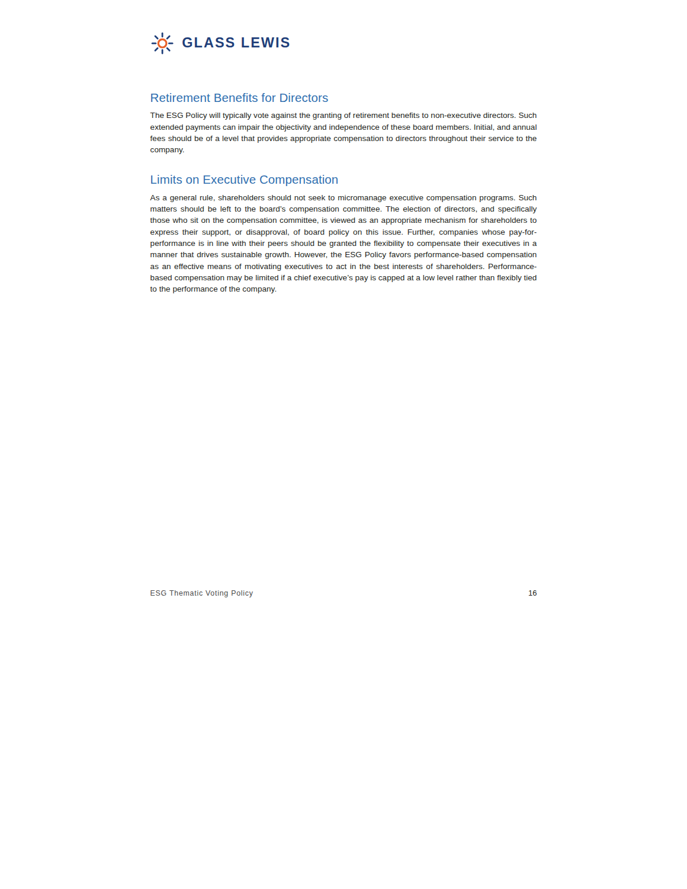GLASS LEWIS
Retirement Benefits for Directors
The ESG Policy will typically vote against the granting of retirement benefits to non-executive directors. Such extended payments can impair the objectivity and independence of these board members. Initial, and annual fees should be of a level that provides appropriate compensation to directors throughout their service to the company.
Limits on Executive Compensation
As a general rule, shareholders should not seek to micromanage executive compensation programs. Such matters should be left to the board’s compensation committee. The election of directors, and specifically those who sit on the compensation committee, is viewed as an appropriate mechanism for shareholders to express their support, or disapproval, of board policy on this issue. Further, companies whose pay-for-performance is in line with their peers should be granted the flexibility to compensate their executives in a manner that drives sustainable growth. However, the ESG Policy favors performance-based compensation as an effective means of motivating executives to act in the best interests of shareholders. Performance-based compensation may be limited if a chief executive’s pay is capped at a low level rather than flexibly tied to the performance of the company.
ESG Thematic Voting Policy 16